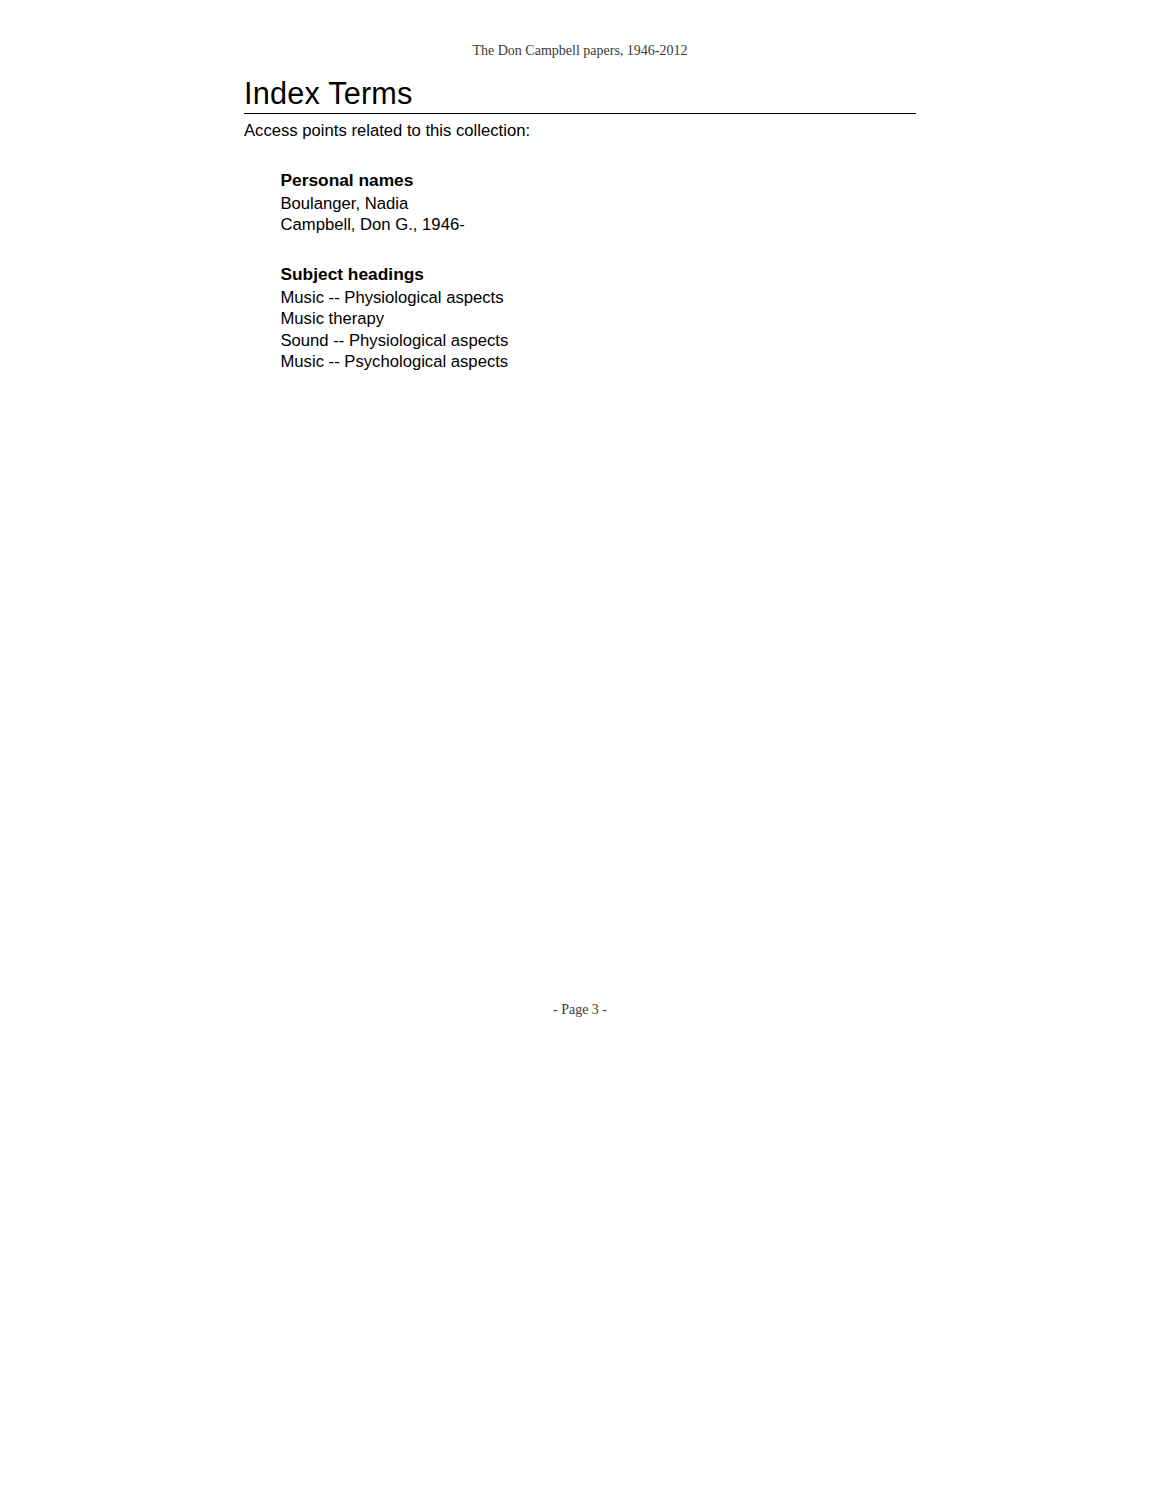The Don Campbell papers, 1946-2012
Index Terms
Access points related to this collection:
Personal names
Boulanger, Nadia
Campbell, Don G., 1946-
Subject headings
Music -- Physiological aspects
Music therapy
Sound -- Physiological aspects
Music -- Psychological aspects
- Page 3 -